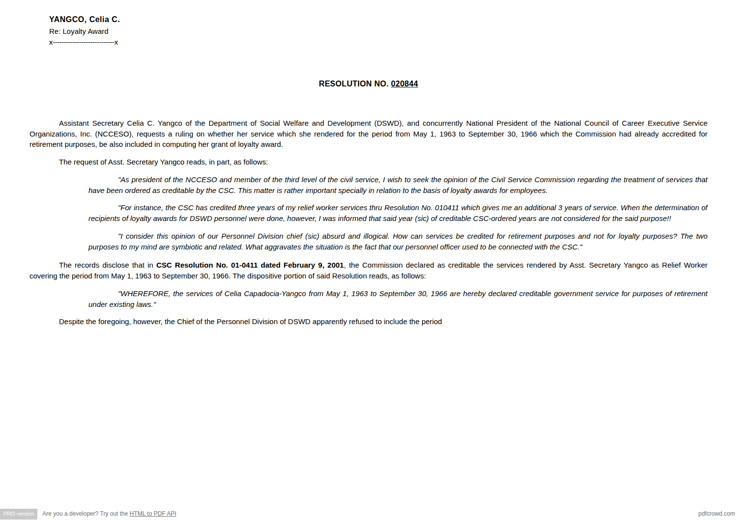YANGCO, Celia C.
Re: Loyalty Award
x----------------------------x
RESOLUTION NO. 020844
Assistant Secretary Celia C. Yangco of the Department of Social Welfare and Development (DSWD), and concurrently National President of the National Council of Career Executive Service Organizations, Inc. (NCCESO), requests a ruling on whether her service which she rendered for the period from May 1, 1963 to September 30, 1966 which the Commission had already accredited for retirement purposes, be also included in computing her grant of loyalty award.
The request of Asst. Secretary Yangco reads, in part, as follows:
"As president of the NCCESO and member of the third level of the civil service, I wish to seek the opinion of the Civil Service Commission regarding the treatment of services that have been ordered as creditable by the CSC. This matter is rather important specially in relation to the basis of loyalty awards for employees.
"For instance, the CSC has credited three years of my relief worker services thru Resolution No. 010411 which gives me an additional 3 years of service. When the determination of recipients of loyalty awards for DSWD personnel were done, however, I was informed that said year (sic) of creditable CSC-ordered years are not considered for the said purpose!!
"I consider this opinion of our Personnel Division chief (sic) absurd and illogical. How can services be credited for retirement purposes and not for loyalty purposes? The two purposes to my mind are symbiotic and related. What aggravates the situation is the fact that our personnel officer used to be connected with the CSC."
The records disclose that in CSC Resolution No. 01-0411 dated February 9, 2001, the Commission declared as creditable the services rendered by Asst. Secretary Yangco as Relief Worker covering the period from May 1, 1963 to September 30, 1966. The dispositive portion of said Resolution reads, as follows:
"WHEREFORE, the services of Celia Capadocia-Yangco from May 1, 1963 to September 30, 1966 are hereby declared creditable government service for purposes of retirement under existing laws."
Despite the foregoing, however, the Chief of the Personnel Division of DSWD apparently refused to include the period
PRO version Are you a developer? Try out the HTML to PDF API pdfcrowd.com